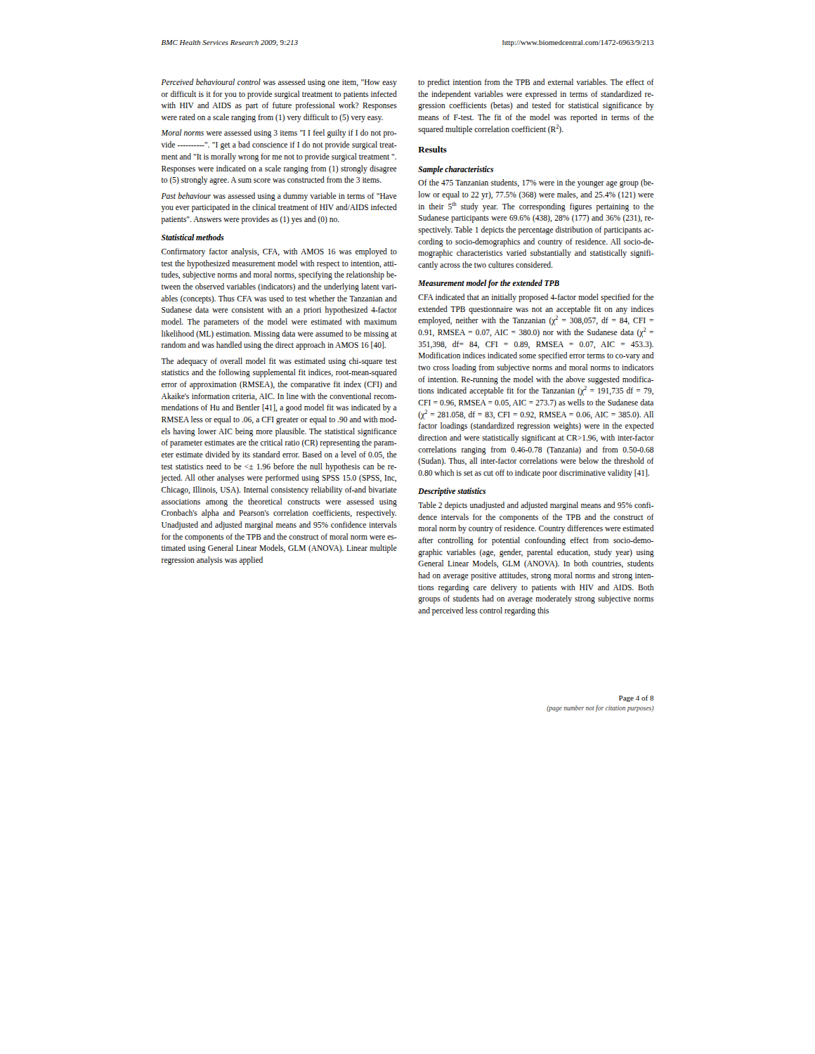BMC Health Services Research 2009, 9:213
http://www.biomedcentral.com/1472-6963/9/213
Perceived behavioural control was assessed using one item, "How easy or difficult is it for you to provide surgical treatment to patients infected with HIV and AIDS as part of future professional work? Responses were rated on a scale ranging from (1) very difficult to (5) very easy.
Moral norms were assessed using 3 items "I I feel guilty if I do not provide ----------". "I get a bad conscience if I do not provide surgical treatment and "It is morally wrong for me not to provide surgical treatment ". Responses were indicated on a scale ranging from (1) strongly disagree to (5) strongly agree. A sum score was constructed from the 3 items.
Past behaviour was assessed using a dummy variable in terms of "Have you ever participated in the clinical treatment of HIV and/AIDS infected patients". Answers were provides as (1) yes and (0) no.
Statistical methods
Confirmatory factor analysis, CFA, with AMOS 16 was employed to test the hypothesized measurement model with respect to intention, attitudes, subjective norms and moral norms, specifying the relationship between the observed variables (indicators) and the underlying latent variables (concepts). Thus CFA was used to test whether the Tanzanian and Sudanese data were consistent with an a priori hypothesized 4-factor model. The parameters of the model were estimated with maximum likelihood (ML) estimation. Missing data were assumed to be missing at random and was handled using the direct approach in AMOS 16 [40].
The adequacy of overall model fit was estimated using chi-square test statistics and the following supplemental fit indices, root-mean-squared error of approximation (RMSEA), the comparative fit index (CFI) and Akaike's information criteria, AIC. In line with the conventional recommendations of Hu and Bentler [41], a good model fit was indicated by a RMSEA less or equal to .06, a CFI greater or equal to .90 and with models having lower AIC being more plausible. The statistical significance of parameter estimates are the critical ratio (CR) representing the parameter estimate divided by its standard error. Based on a level of 0.05, the test statistics need to be <± 1.96 before the null hypothesis can be rejected. All other analyses were performed using SPSS 15.0 (SPSS, Inc, Chicago, Illinois, USA). Internal consistency reliability of-and bivariate associations among the theoretical constructs were assessed using Cronbach's alpha and Pearson's correlation coefficients, respectively. Unadjusted and adjusted marginal means and 95% confidence intervals for the components of the TPB and the construct of moral norm were estimated using General Linear Models, GLM (ANOVA). Linear multiple regression analysis was applied
to predict intention from the TPB and external variables. The effect of the independent variables were expressed in terms of standardized regression coefficients (betas) and tested for statistical significance by means of F-test. The fit of the model was reported in terms of the squared multiple correlation coefficient (R2).
Results
Sample characteristics
Of the 475 Tanzanian students, 17% were in the younger age group (below or equal to 22 yr), 77.5% (368) were males, and 25.4% (121) were in their 5th study year. The corresponding figures pertaining to the Sudanese participants were 69.6% (438), 28% (177) and 36% (231), respectively. Table 1 depicts the percentage distribution of participants according to socio-demographics and country of residence. All socio-demographic characteristics varied substantially and statistically significantly across the two cultures considered.
Measurement model for the extended TPB
CFA indicated that an initially proposed 4-factor model specified for the extended TPB questionnaire was not an acceptable fit on any indices employed, neither with the Tanzanian (χ2 = 308,057, df = 84, CFI = 0.91, RMSEA = 0.07, AIC = 380.0) nor with the Sudanese data (χ2 = 351,398, df= 84, CFI = 0.89, RMSEA = 0.07, AIC = 453.3). Modification indices indicated some specified error terms to co-vary and two cross loading from subjective norms and moral norms to indicators of intention. Re-running the model with the above suggested modifications indicated acceptable fit for the Tanzanian (χ2 = 191,735 df = 79, CFI = 0.96, RMSEA = 0.05, AIC = 273.7) as wells to the Sudanese data (χ2 = 281.058, df = 83, CFI = 0.92, RMSEA = 0.06, AIC = 385.0). All factor loadings (standardized regression weights) were in the expected direction and were statistically significant at CR>1.96, with inter-factor correlations ranging from 0.46-0.78 (Tanzania) and from 0.50-0.68 (Sudan). Thus, all inter-factor correlations were below the threshold of 0.80 which is set as cut off to indicate poor discriminative validity [41].
Descriptive statistics
Table 2 depicts unadjusted and adjusted marginal means and 95% confidence intervals for the components of the TPB and the construct of moral norm by country of residence. Country differences were estimated after controlling for potential confounding effect from socio-demographic variables (age, gender, parental education, study year) using General Linear Models, GLM (ANOVA). In both countries, students had on average positive attitudes, strong moral norms and strong intentions regarding care delivery to patients with HIV and AIDS. Both groups of students had on average moderately strong subjective norms and perceived less control regarding this
Page 4 of 8
(page number not for citation purposes)